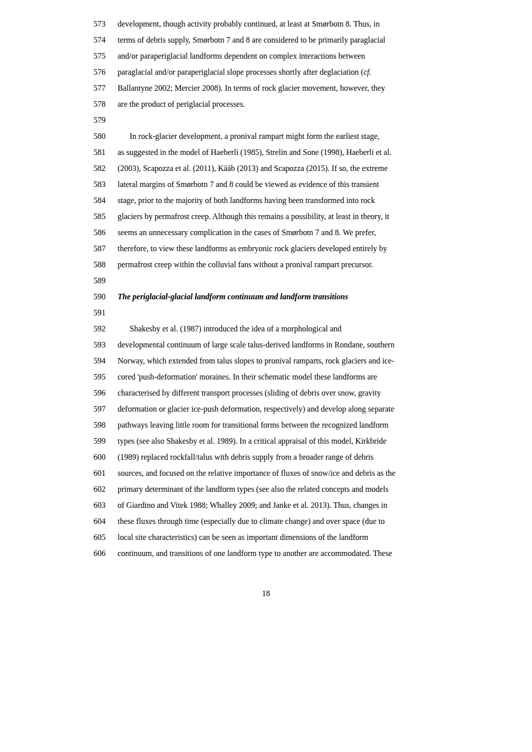development, though activity probably continued, at least at Smørbotn 8. Thus, in
terms of debris supply, Smørbotn 7 and 8 are considered to be primarily paraglacial
and/or paraperiglacial landforms dependent on complex interactions between
paraglacial and/or paraperiglacial slope processes shortly after deglaciation (cf.
Ballantyne 2002; Mercier 2008). In terms of rock glacier movement, however, they
are the product of periglacial processes.
In rock-glacier development, a pronival rampart might form the earliest stage,
as suggested in the model of Haeberli (1985), Strelin and Sone (1998), Haeberli et al.
(2003), Scapozza et al. (2011), Kääb (2013) and Scapozza (2015). If so, the extreme
lateral margins of Smørbotn 7 and 8 could be viewed as evidence of this transient
stage, prior to the majority of both landforms having been transformed into rock
glaciers by permafrost creep. Although this remains a possibility, at least in theory, it
seems an unnecessary complication in the cases of Smørbotn 7 and 8. We prefer,
therefore, to view these landforms as embryonic rock glaciers developed entirely by
permafrost creep within the colluvial fans without a pronival rampart precursor.
The periglacial-glacial landform continuum and landform transitions
Shakesby et al. (1987) introduced the idea of a morphological and
developmental continuum of large scale talus-derived landforms in Rondane, southern
Norway, which extended from talus slopes to pronival ramparts, rock glaciers and ice-
cored 'push-deformation' moraines. In their schematic model these landforms are
characterised by different transport processes (sliding of debris over snow, gravity
deformation or glacier ice-push deformation, respectively) and develop along separate
pathways leaving little room for transitional forms between the recognized landform
types (see also Shakesby et al. 1989). In a critical appraisal of this model, Kirkbride
(1989) replaced rockfall/talus with debris supply from a broader range of debris
sources, and focused on the relative importance of fluxes of snow/ice and debris as the
primary determinant of the landform types (see also the related concepts and models
of Giardino and Vitek 1988; Whalley 2009; and Janke et al. 2013). Thus, changes in
these fluxes through time (especially due to climate change) and over space (due to
local site characteristics) can be seen as important dimensions of the landform
continuum, and transitions of one landform type to another are accommodated. These
18